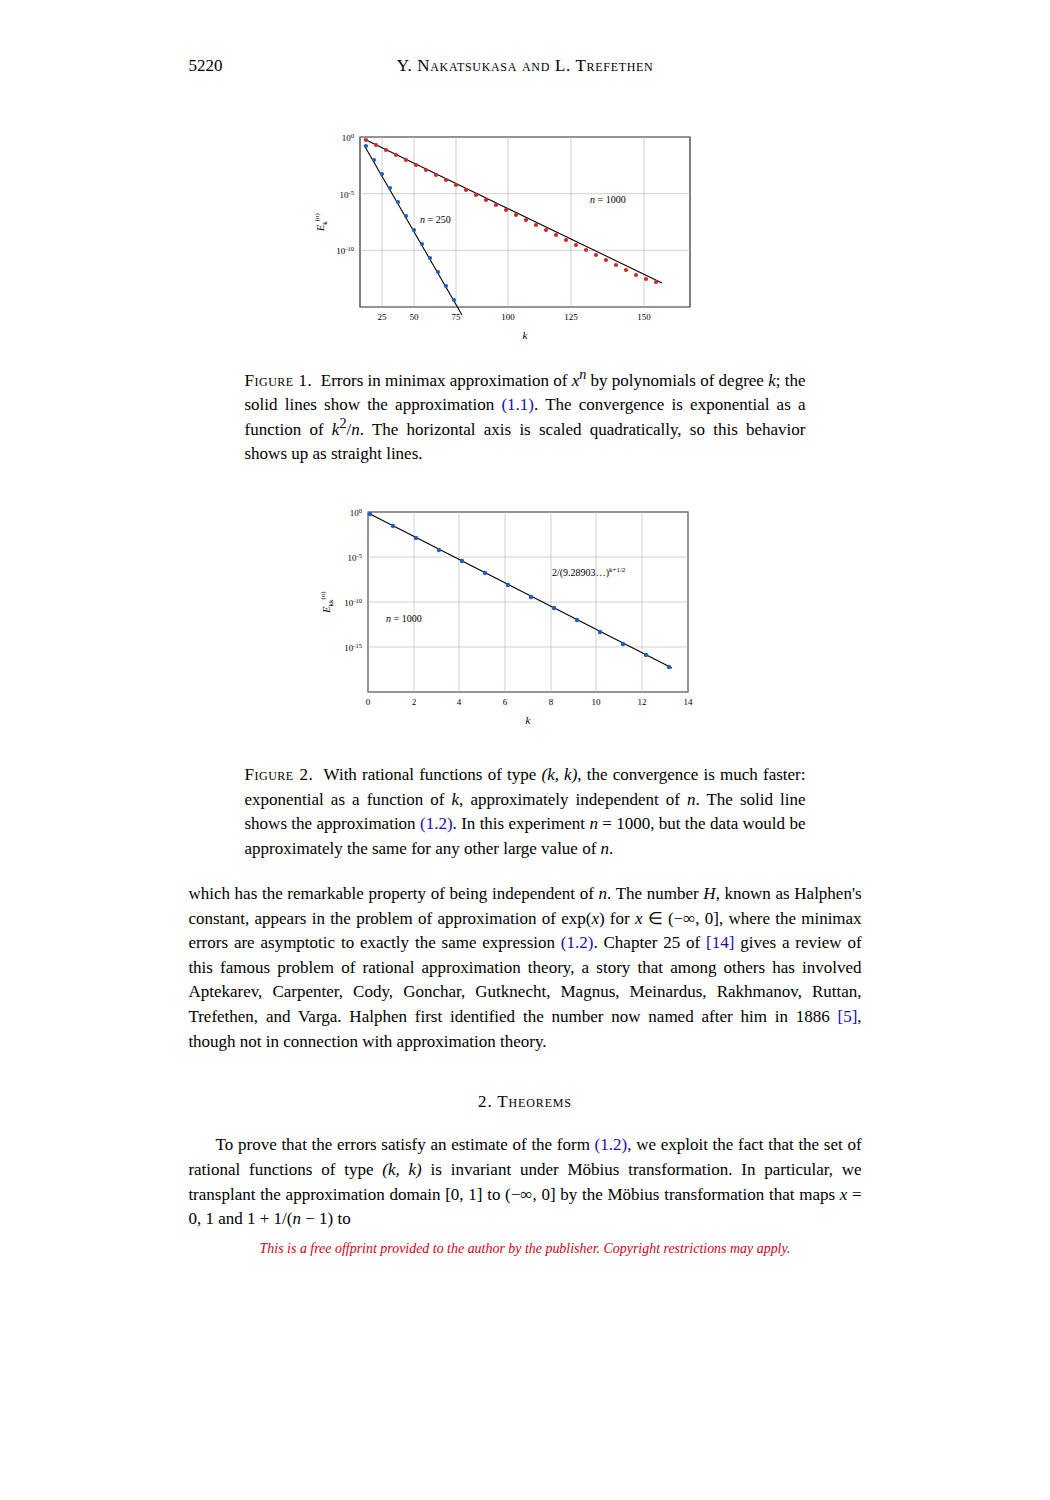5220 Y. Nakatsukasa and L. Trefethen
100 10-5 10-10 Ek(n) 25 50 75 100 125 150 k n = 250 n = 1000
Figure 1. Errors in minimax approximation of xn by polynomials of degree k; the solid lines show the approximation (1.1). The convergence is exponential as a function of k2/n. The horizontal axis is scaled quadratically, so this behavior shows up as straight lines.
100 10-5 10-10 10-15 Ekk(n) 0 2 4 6 8 10 12 14 k 2/(9.28903…)k+1/2 n = 1000
Figure 2. With rational functions of type (k, k), the convergence is much faster: exponential as a function of k, approximately independent of n. The solid line shows the approximation (1.2). In this experiment n = 1000, but the data would be approximately the same for any other large value of n.
which has the remarkable property of being independent of n. The number H, known as Halphen's constant, appears in the problem of approximation of exp(x) for x ∈ (−∞, 0], where the minimax errors are asymptotic to exactly the same expression (1.2). Chapter 25 of [14] gives a review of this famous problem of rational approximation theory, a story that among others has involved Aptekarev, Carpenter, Cody, Gonchar, Gutknecht, Magnus, Meinardus, Rakhmanov, Ruttan, Trefethen, and Varga. Halphen first identified the number now named after him in 1886 [5], though not in connection with approximation theory.
2. Theorems
To prove that the errors satisfy an estimate of the form (1.2), we exploit the fact that the set of rational functions of type (k, k) is invariant under Möbius transformation. In particular, we transplant the approximation domain [0, 1] to (−∞, 0] by the Möbius transformation that maps x = 0, 1 and 1 + 1/(n − 1) to
This is a free offprint provided to the author by the publisher. Copyright restrictions may apply.